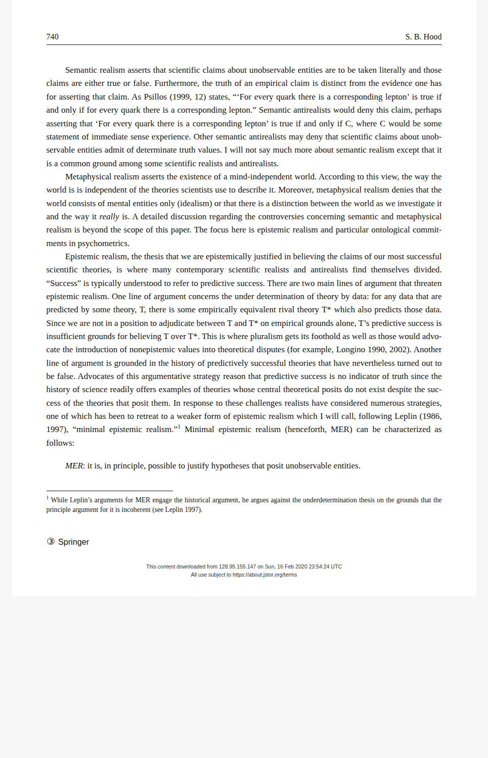740 S. B. Hood
Semantic realism asserts that scientific claims about unobservable entities are to be taken literally and those claims are either true or false. Furthermore, the truth of an empirical claim is distinct from the evidence one has for asserting that claim. As Psillos (1999, 12) states, “‘For every quark there is a corresponding lepton’ is true if and only if for every quark there is a corresponding lepton.” Semantic antirealists would deny this claim, perhaps asserting that ‘For every quark there is a corresponding lepton’ is true if and only if C, where C would be some statement of immediate sense experience. Other semantic antirealists may deny that scientific claims about unobservable entities admit of determinate truth values. I will not say much more about semantic realism except that it is a common ground among some scientific realists and antirealists.
Metaphysical realism asserts the existence of a mind-independent world. According to this view, the way the world is is independent of the theories scientists use to describe it. Moreover, metaphysical realism denies that the world consists of mental entities only (idealism) or that there is a distinction between the world as we investigate it and the way it really is. A detailed discussion regarding the controversies concerning semantic and metaphysical realism is beyond the scope of this paper. The focus here is epistemic realism and particular ontological commitments in psychometrics.
Epistemic realism, the thesis that we are epistemically justified in believing the claims of our most successful scientific theories, is where many contemporary scientific realists and antirealists find themselves divided. “Success” is typically understood to refer to predictive success. There are two main lines of argument that threaten epistemic realism. One line of argument concerns the under determination of theory by data: for any data that are predicted by some theory, T, there is some empirically equivalent rival theory T* which also predicts those data. Since we are not in a position to adjudicate between T and T* on empirical grounds alone, T’s predictive success is insufficient grounds for believing T over T*. This is where pluralism gets its foothold as well as those would advocate the introduction of nonepistemic values into theoretical disputes (for example, Longino 1990, 2002). Another line of argument is grounded in the history of predictively successful theories that have nevertheless turned out to be false. Advocates of this argumentative strategy reason that predictive success is no indicator of truth since the history of science readily offers examples of theories whose central theoretical posits do not exist despite the success of the theories that posit them. In response to these challenges realists have considered numerous strategies, one of which has been to retreat to a weaker form of epistemic realism which I will call, following Leplin (1986, 1997), “minimal epistemic realism.”1 Minimal epistemic realism (henceforth, MER) can be characterized as follows:
MER: it is, in principle, possible to justify hypotheses that posit unobservable entities.
1 While Leplin’s arguments for MER engage the historical argument, he argues against the underdetermination thesis on the grounds that the principle argument for it is incoherent (see Leplin 1997).
③ Springer
This content downloaded from 128.95.155.147 on Sun, 16 Feb 2020 23:54:24 UTC
All use subject to https://about.jstor.org/terms